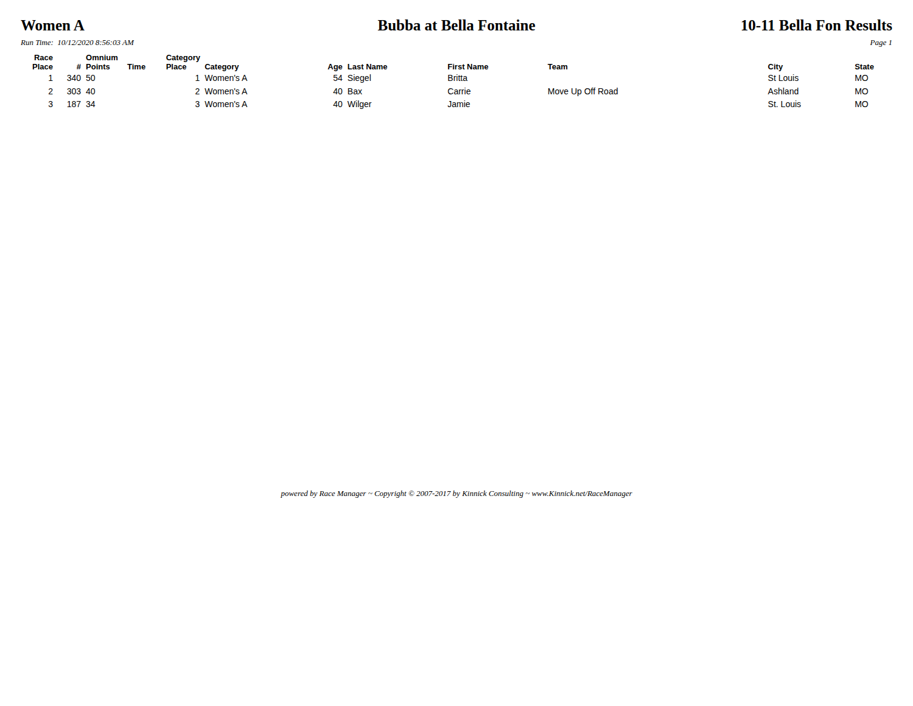Women A
Bubba at Bella Fontaine
10-11 Bella Fon Results
Run Time: 10/12/2020 8:56:03 AM
Page 1
| Race | | Omnium | | Category | | | | | | |
| --- | --- | --- | --- | --- | --- | --- | --- | --- | --- | --- |
| Place | # | Points | Time | Place | Category | Age | Last Name | First Name | Team | City | State |
| 1 | 340 | 50 | | 1 | Women's A | 54 | Siegel | Britta | | St Louis | MO |
| 2 | 303 | 40 | | 2 | Women's A | 40 | Bax | Carrie | Move Up Off Road | Ashland | MO |
| 3 | 187 | 34 | | 3 | Women's A | 40 | Wilger | Jamie | | St. Louis | MO |
powered by Race Manager ~ Copyright © 2007-2017 by Kinnick Consulting ~ www.Kinnick.net/RaceManager